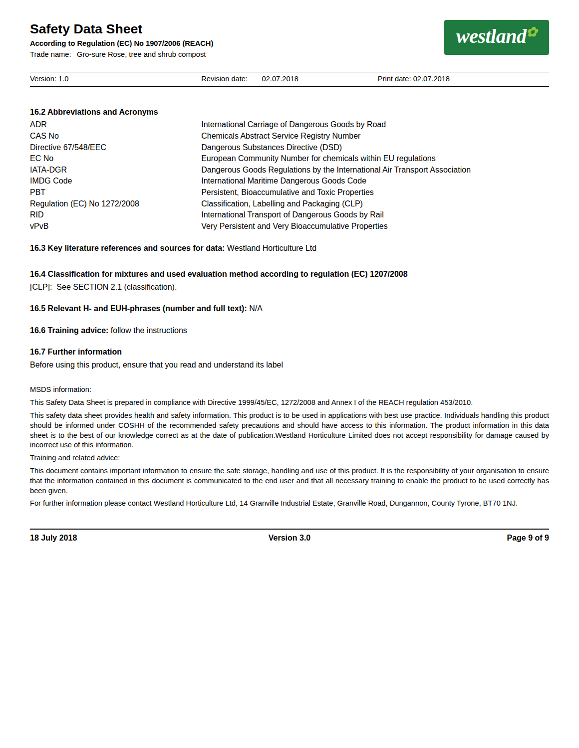westland✿
Safety Data Sheet
According to Regulation (EC) No 1907/2006 (REACH)
Trade name: Gro-sure Rose, tree and shrub compost
| Version: 1.0 | Revision date: 02.07.2018 | Print date: 02.07.2018 |
16.2 Abbreviations and Acronyms
| ADR | International Carriage of Dangerous Goods by Road |
| CAS No | Chemicals Abstract Service Registry Number |
| Directive 67/548/EEC | Dangerous Substances Directive (DSD) |
| EC No | European Community Number for chemicals within EU regulations |
| IATA-DGR | Dangerous Goods Regulations by the International Air Transport Association |
| IMDG Code | International Maritime Dangerous Goods Code |
| PBT | Persistent, Bioaccumulative and Toxic Properties |
| Regulation (EC) No 1272/2008 | Classification, Labelling and Packaging (CLP) |
| RID | International Transport of Dangerous Goods by Rail |
| vPvB | Very Persistent and Very Bioaccumulative Properties |
16.3 Key literature references and sources for data: Westland Horticulture Ltd
16.4 Classification for mixtures and used evaluation method according to regulation (EC) 1207/2008
[CLP]: See SECTION 2.1 (classification).
16.5 Relevant H- and EUH-phrases (number and full text): N/A
16.6 Training advice: follow the instructions
16.7 Further information
Before using this product, ensure that you read and understand its label
MSDS information:
This Safety Data Sheet is prepared in compliance with Directive 1999/45/EC, 1272/2008 and Annex I of the REACH regulation 453/2010.
This safety data sheet provides health and safety information. This product is to be used in applications with best use practice. Individuals handling this product should be informed under COSHH of the recommended safety precautions and should have access to this information. The product information in this data sheet is to the best of our knowledge correct as at the date of publication.Westland Horticulture Limited does not accept responsibility for damage caused by incorrect use of this information.
Training and related advice:
This document contains important information to ensure the safe storage, handling and use of this product. It is the responsibility of your organisation to ensure that the information contained in this document is communicated to the end user and that all necessary training to enable the product to be used correctly has been given.
For further information please contact Westland Horticulture Ltd, 14 Granville Industrial Estate, Granville Road, Dungannon, County Tyrone, BT70 1NJ.
| 18 July 2018 | Version 3.0 | Page 9 of 9 |